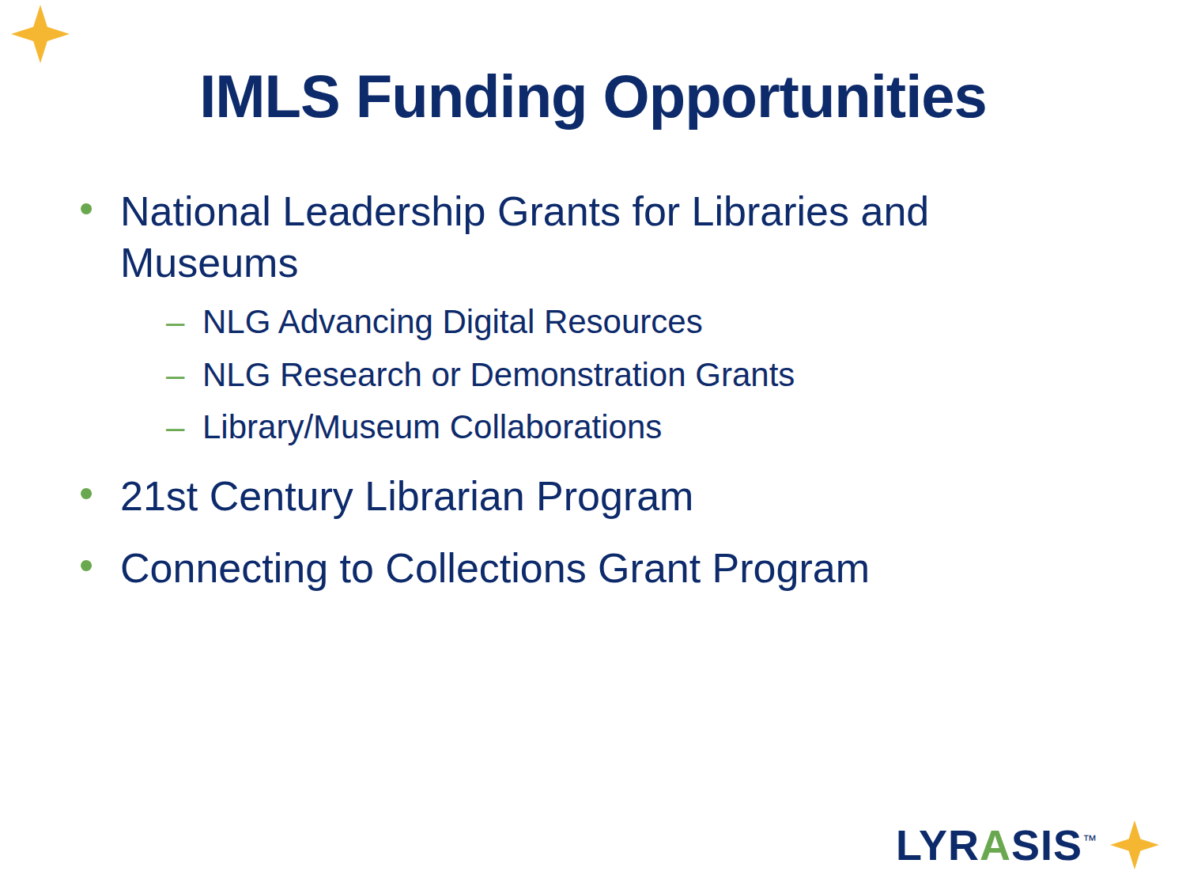IMLS Funding Opportunities
National Leadership Grants for Libraries and Museums
NLG Advancing Digital Resources
NLG Research or Demonstration Grants
Library/Museum Collaborations
21st Century Librarian Program
Connecting to Collections Grant Program
LYRASIS™